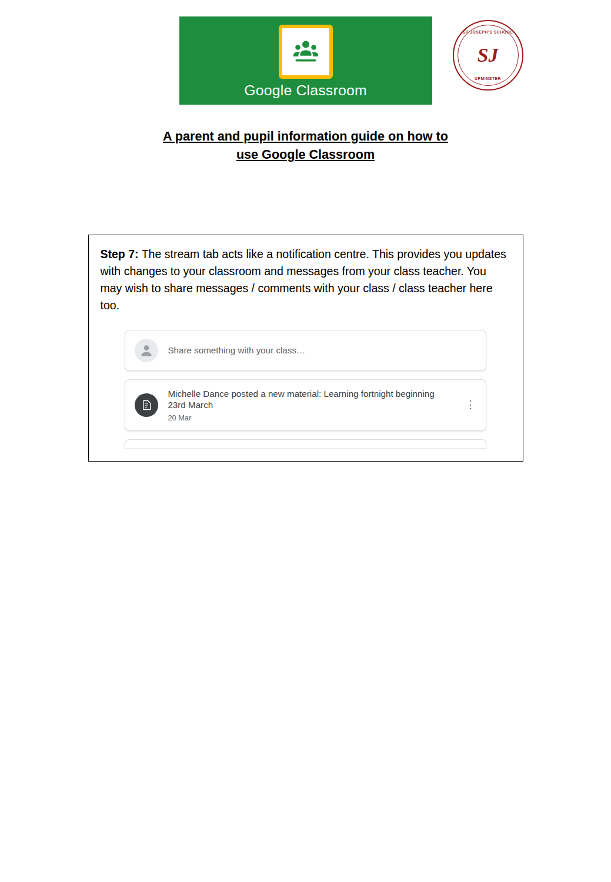Google Classroom
St Joseph's School SJ Upminster
A parent and pupil information guide on how to use Google Classroom
Step 7: The stream tab acts like a notification centre. This provides you updates with changes to your classroom and messages from your class teacher. You may wish to share messages / comments with your class / class teacher here too.
Share something with your class…
Michelle Dance posted a new material: Learning fortnight beginning 23rd March
20 Mar
⋮